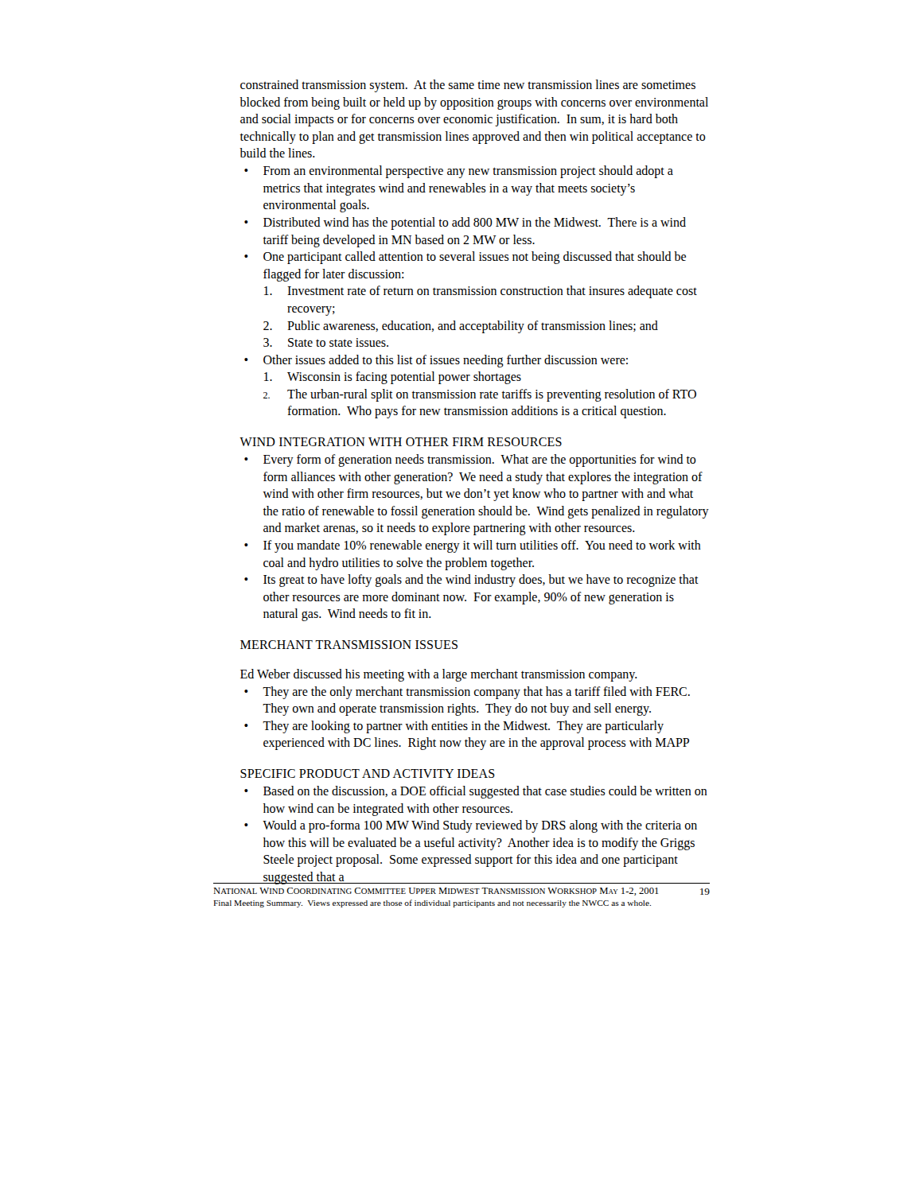constrained transmission system. At the same time new transmission lines are sometimes blocked from being built or held up by opposition groups with concerns over environmental and social impacts or for concerns over economic justification. In sum, it is hard both technically to plan and get transmission lines approved and then win political acceptance to build the lines.
From an environmental perspective any new transmission project should adopt a metrics that integrates wind and renewables in a way that meets society’s environmental goals.
Distributed wind has the potential to add 800 MW in the Midwest. There is a wind tariff being developed in MN based on 2 MW or less.
One participant called attention to several issues not being discussed that should be flagged for later discussion:
1. Investment rate of return on transmission construction that insures adequate cost recovery;
2. Public awareness, education, and acceptability of transmission lines; and
3. State to state issues.
Other issues added to this list of issues needing further discussion were:
1. Wisconsin is facing potential power shortages
2. The urban-rural split on transmission rate tariffs is preventing resolution of RTO formation. Who pays for new transmission additions is a critical question.
WIND INTEGRATION WITH OTHER FIRM RESOURCES
Every form of generation needs transmission. What are the opportunities for wind to form alliances with other generation? We need a study that explores the integration of wind with other firm resources, but we don’t yet know who to partner with and what the ratio of renewable to fossil generation should be. Wind gets penalized in regulatory and market arenas, so it needs to explore partnering with other resources.
If you mandate 10% renewable energy it will turn utilities off. You need to work with coal and hydro utilities to solve the problem together.
Its great to have lofty goals and the wind industry does, but we have to recognize that other resources are more dominant now. For example, 90% of new generation is natural gas. Wind needs to fit in.
MERCHANT TRANSMISSION ISSUES
Ed Weber discussed his meeting with a large merchant transmission company.
They are the only merchant transmission company that has a tariff filed with FERC. They own and operate transmission rights. They do not buy and sell energy.
They are looking to partner with entities in the Midwest. They are particularly experienced with DC lines. Right now they are in the approval process with MAPP
SPECIFIC PRODUCT AND ACTIVITY IDEAS
Based on the discussion, a DOE official suggested that case studies could be written on how wind can be integrated with other resources.
Would a pro-forma 100 MW Wind Study reviewed by DRS along with the criteria on how this will be evaluated be a useful activity? Another idea is to modify the Griggs Steele project proposal. Some expressed support for this idea and one participant suggested that a
19 NATIONAL WIND COORDINATING COMMITTEE UPPER MIDWEST TRANSMISSION WORKSHOP May 1-2, 2001
Final Meeting Summary. Views expressed are those of individual participants and not necessarily the NWCC as a whole.